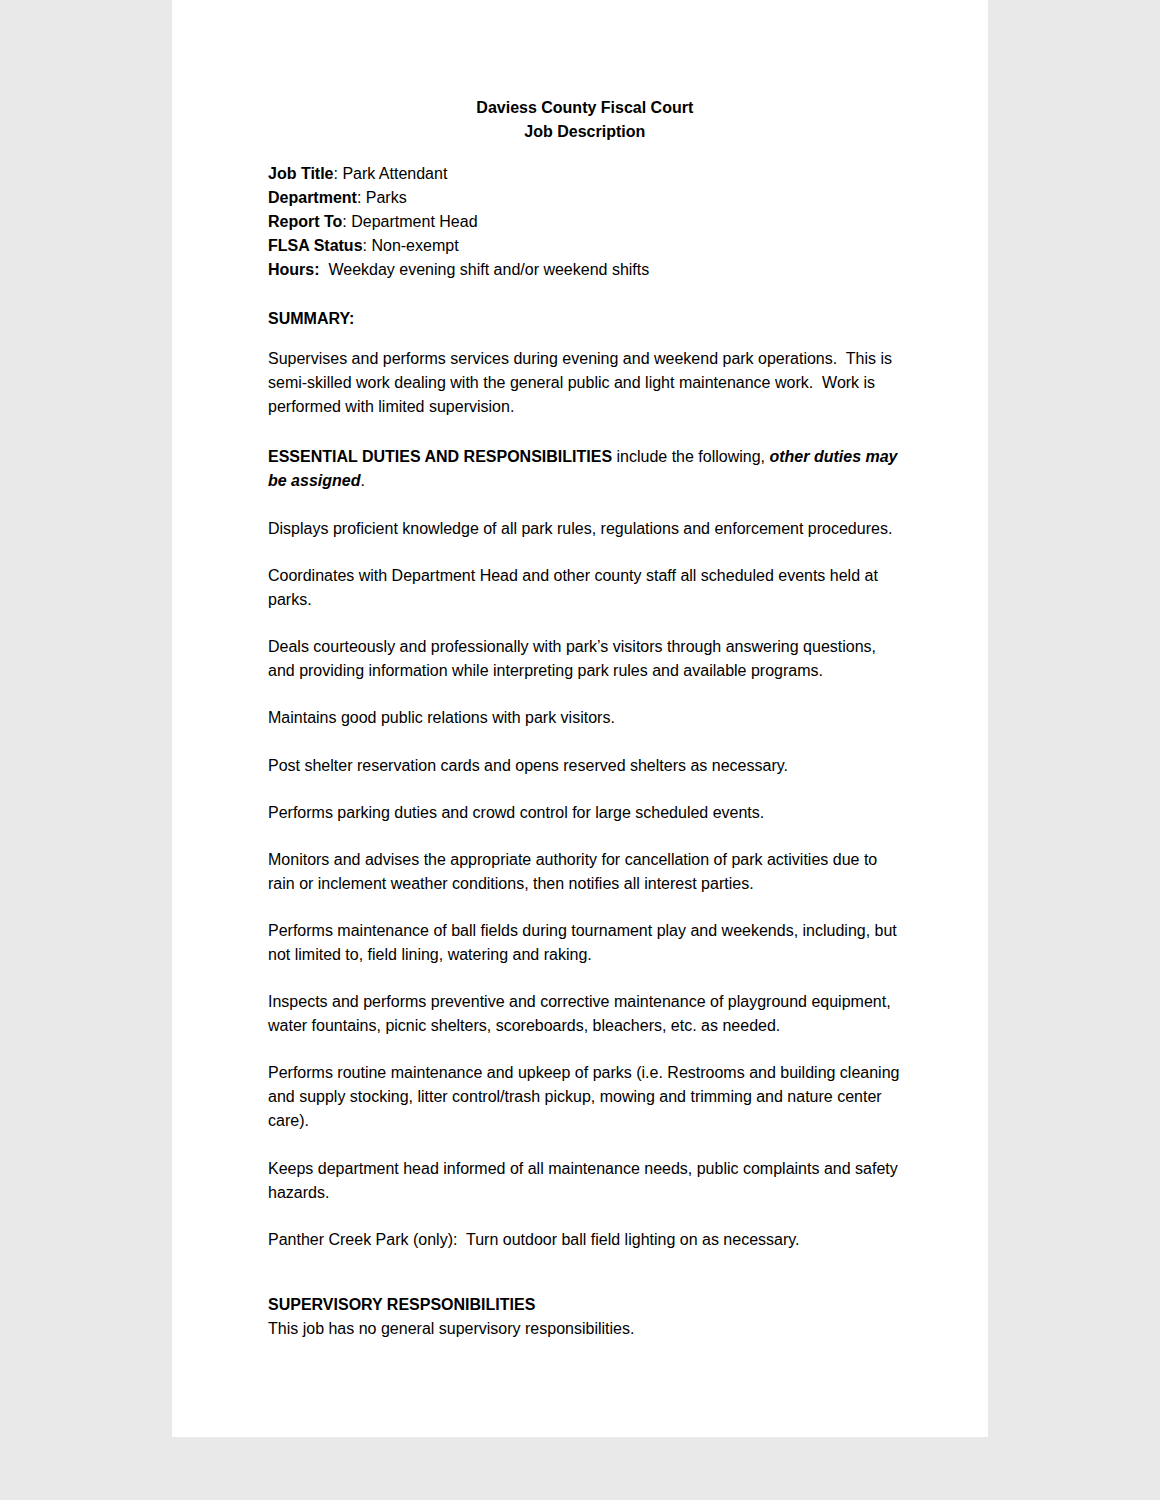Daviess County Fiscal Court Job Description
Job Title: Park Attendant
Department: Parks
Report To: Department Head
FLSA Status: Non-exempt
Hours: Weekday evening shift and/or weekend shifts
Summary:
Supervises and performs services during evening and weekend park operations. This is semi-skilled work dealing with the general public and light maintenance work. Work is performed with limited supervision.
ESSENTIAL DUTIES AND RESPONSIBILITIES include the following, other duties may be assigned.
Displays proficient knowledge of all park rules, regulations and enforcement procedures.
Coordinates with Department Head and other county staff all scheduled events held at parks.
Deals courteously and professionally with park’s visitors through answering questions, and providing information while interpreting park rules and available programs.
Maintains good public relations with park visitors.
Post shelter reservation cards and opens reserved shelters as necessary.
Performs parking duties and crowd control for large scheduled events.
Monitors and advises the appropriate authority for cancellation of park activities due to rain or inclement weather conditions, then notifies all interest parties.
Performs maintenance of ball fields during tournament play and weekends, including, but not limited to, field lining, watering and raking.
Inspects and performs preventive and corrective maintenance of playground equipment, water fountains, picnic shelters, scoreboards, bleachers, etc. as needed.
Performs routine maintenance and upkeep of parks (i.e. Restrooms and building cleaning and supply stocking, litter control/trash pickup, mowing and trimming and nature center care).
Keeps department head informed of all maintenance needs, public complaints and safety hazards.
Panther Creek Park (only): Turn outdoor ball field lighting on as necessary.
Supervisory Respsonibilities
This job has no general supervisory responsibilities.